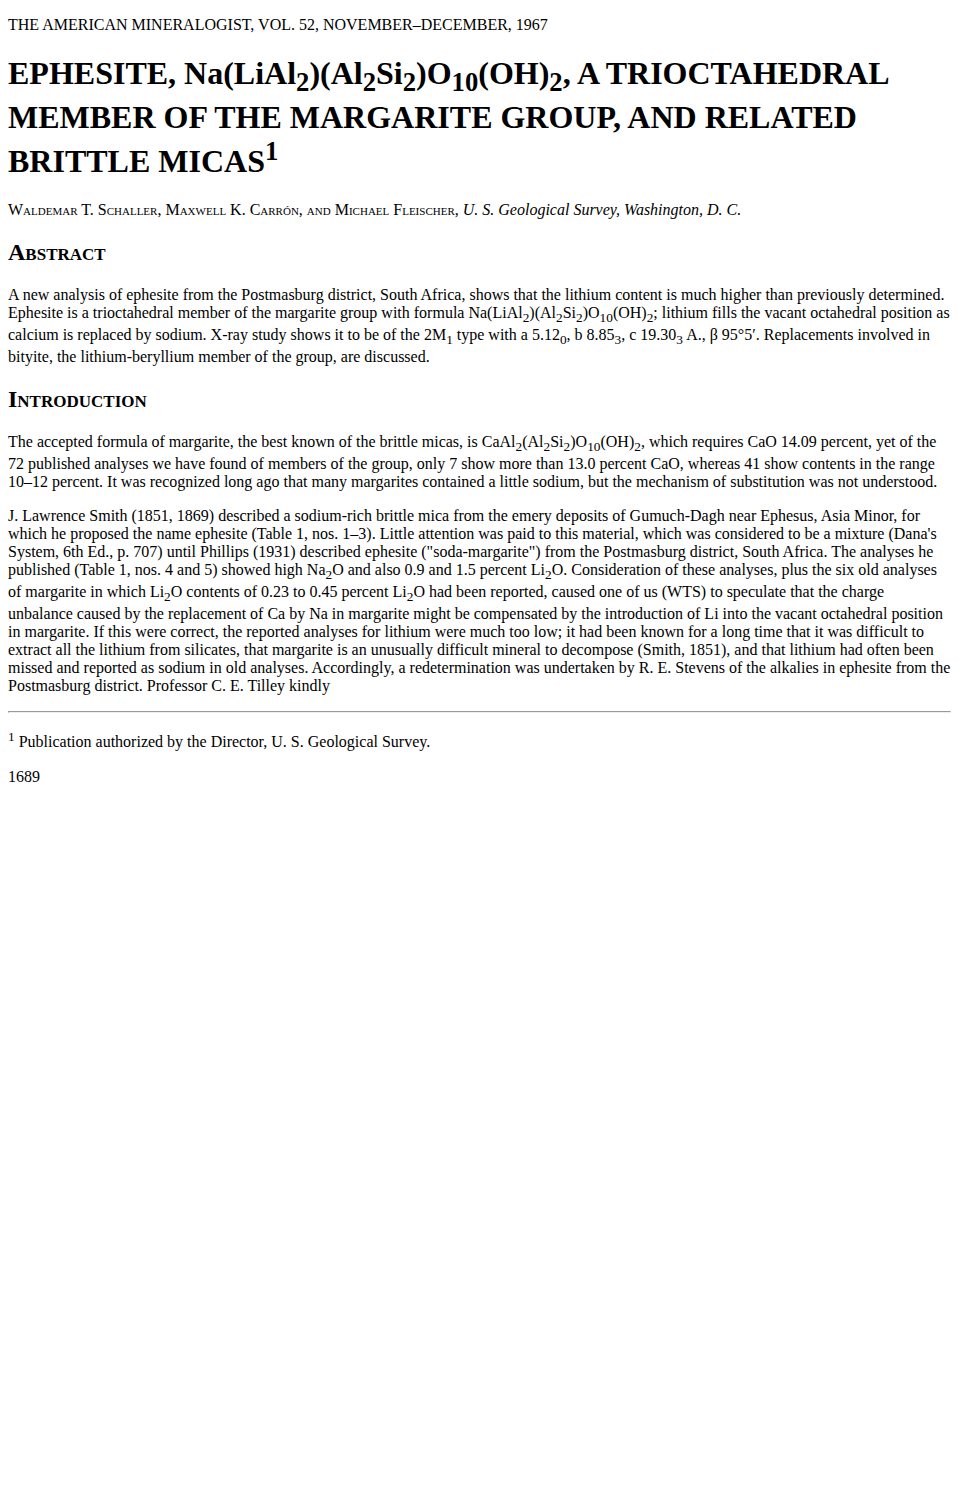THE AMERICAN MINERALOGIST, VOL. 52, NOVEMBER–DECEMBER, 1967
EPHESITE, Na(LiAl2)(Al2Si2)O10(OH)2, A TRIOCTAHEDRAL MEMBER OF THE MARGARITE GROUP, AND RELATED BRITTLE MICAS1
Waldemar T. Schaller, Maxwell K. Carrón, and Michael Fleischer, U. S. Geological Survey, Washington, D. C.
Abstract
A new analysis of ephesite from the Postmasburg district, South Africa, shows that the lithium content is much higher than previously determined. Ephesite is a trioctahedral member of the margarite group with formula Na(LiAl2)(Al2Si2)O10(OH)2; lithium fills the vacant octahedral position as calcium is replaced by sodium. X-ray study shows it to be of the 2M1 type with a 5.120, b 8.853, c 19.303 A., β 95°5′. Replacements involved in bityite, the lithium-beryllium member of the group, are discussed.
Introduction
The accepted formula of margarite, the best known of the brittle micas, is CaAl2(Al2Si2)O10(OH)2, which requires CaO 14.09 percent, yet of the 72 published analyses we have found of members of the group, only 7 show more than 13.0 percent CaO, whereas 41 show contents in the range 10–12 percent. It was recognized long ago that many margarites contained a little sodium, but the mechanism of substitution was not understood.
J. Lawrence Smith (1851, 1869) described a sodium-rich brittle mica from the emery deposits of Gumuch-Dagh near Ephesus, Asia Minor, for which he proposed the name ephesite (Table 1, nos. 1–3). Little attention was paid to this material, which was considered to be a mixture (Dana's System, 6th Ed., p. 707) until Phillips (1931) described ephesite ("soda-margarite") from the Postmasburg district, South Africa. The analyses he published (Table 1, nos. 4 and 5) showed high Na2O and also 0.9 and 1.5 percent Li2O. Consideration of these analyses, plus the six old analyses of margarite in which Li2O contents of 0.23 to 0.45 percent Li2O had been reported, caused one of us (WTS) to speculate that the charge unbalance caused by the replacement of Ca by Na in margarite might be compensated by the introduction of Li into the vacant octahedral position in margarite. If this were correct, the reported analyses for lithium were much too low; it had been known for a long time that it was difficult to extract all the lithium from silicates, that margarite is an unusually difficult mineral to decompose (Smith, 1851), and that lithium had often been missed and reported as sodium in old analyses. Accordingly, a redetermination was undertaken by R. E. Stevens of the alkalies in ephesite from the Postmasburg district. Professor C. E. Tilley kindly
1 Publication authorized by the Director, U. S. Geological Survey.
1689